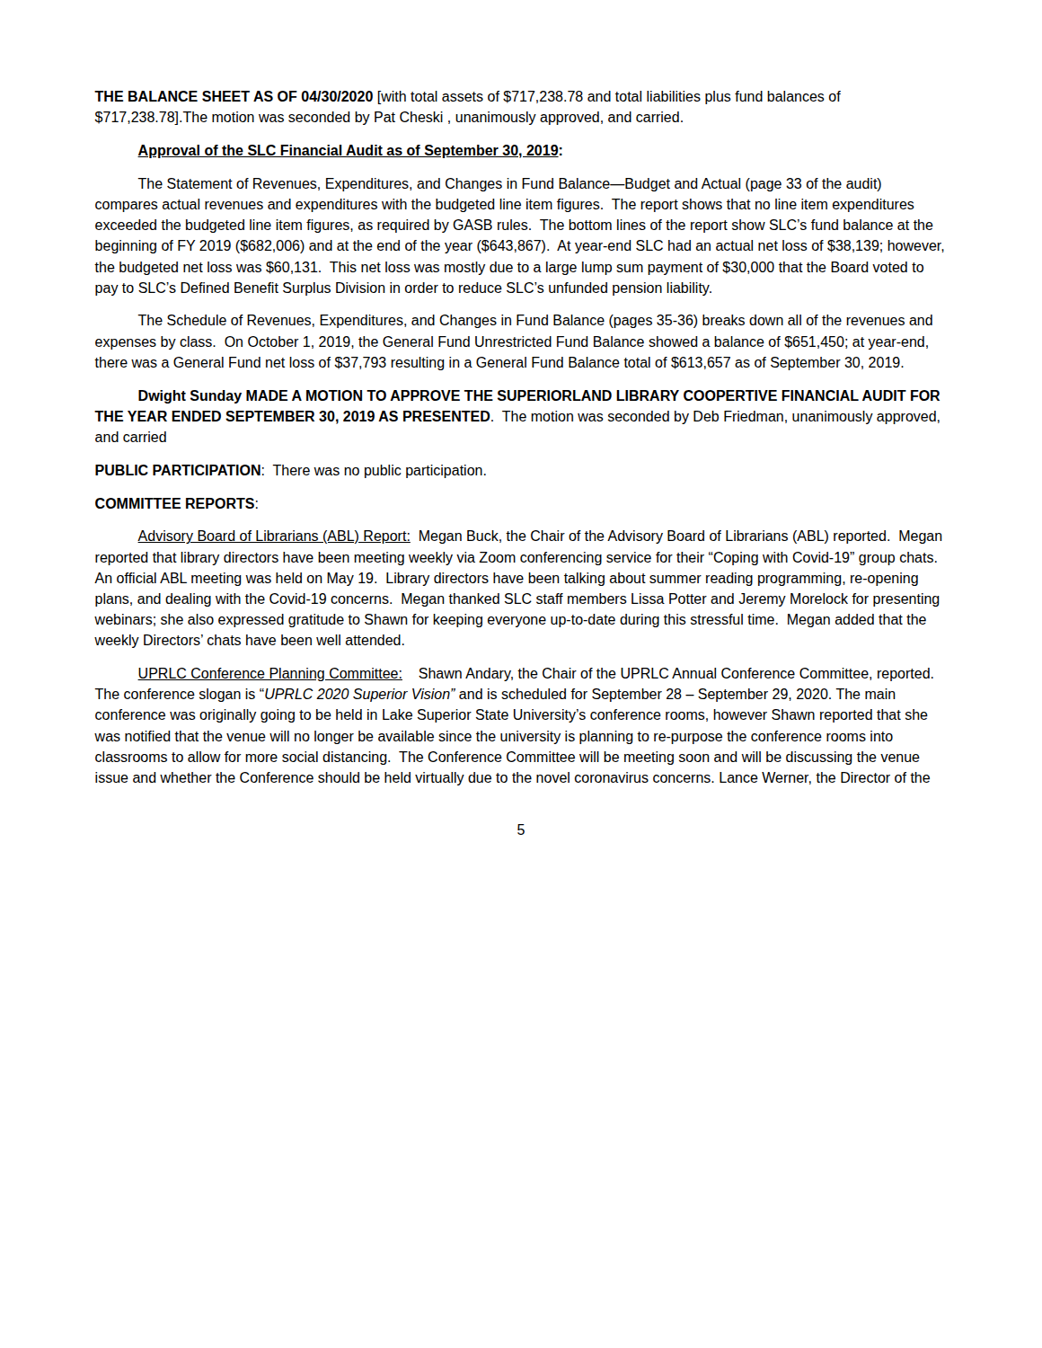THE BALANCE SHEET AS OF 04/30/2020 [with total assets of $717,238.78 and total liabilities plus fund balances of $717,238.78].The motion was seconded by Pat Cheski , unanimously approved, and carried.
Approval of the SLC Financial Audit as of September 30, 2019:
The Statement of Revenues, Expenditures, and Changes in Fund Balance—Budget and Actual (page 33 of the audit) compares actual revenues and expenditures with the budgeted line item figures. The report shows that no line item expenditures exceeded the budgeted line item figures, as required by GASB rules. The bottom lines of the report show SLC’s fund balance at the beginning of FY 2019 ($682,006) and at the end of the year ($643,867). At year-end SLC had an actual net loss of $38,139; however, the budgeted net loss was $60,131. This net loss was mostly due to a large lump sum payment of $30,000 that the Board voted to pay to SLC’s Defined Benefit Surplus Division in order to reduce SLC’s unfunded pension liability.
The Schedule of Revenues, Expenditures, and Changes in Fund Balance (pages 35-36) breaks down all of the revenues and expenses by class. On October 1, 2019, the General Fund Unrestricted Fund Balance showed a balance of $651,450; at year-end, there was a General Fund net loss of $37,793 resulting in a General Fund Balance total of $613,657 as of September 30, 2019.
Dwight Sunday MADE A MOTION TO APPROVE THE SUPERIORLAND LIBRARY COOPERTIVE FINANCIAL AUDIT FOR THE YEAR ENDED SEPTEMBER 30, 2019 AS PRESENTED. The motion was seconded by Deb Friedman, unanimously approved, and carried
PUBLIC PARTICIPATION: There was no public participation.
COMMITTEE REPORTS:
Advisory Board of Librarians (ABL) Report: Megan Buck, the Chair of the Advisory Board of Librarians (ABL) reported. Megan reported that library directors have been meeting weekly via Zoom conferencing service for their “Coping with Covid-19” group chats. An official ABL meeting was held on May 19. Library directors have been talking about summer reading programming, re-opening plans, and dealing with the Covid-19 concerns. Megan thanked SLC staff members Lissa Potter and Jeremy Morelock for presenting webinars; she also expressed gratitude to Shawn for keeping everyone up-to-date during this stressful time. Megan added that the weekly Directors’ chats have been well attended.
UPRLC Conference Planning Committee: Shawn Andary, the Chair of the UPRLC Annual Conference Committee, reported. The conference slogan is “UPRLC 2020 Superior Vision” and is scheduled for September 28 – September 29, 2020. The main conference was originally going to be held in Lake Superior State University’s conference rooms, however Shawn reported that she was notified that the venue will no longer be available since the university is planning to re-purpose the conference rooms into classrooms to allow for more social distancing. The Conference Committee will be meeting soon and will be discussing the venue issue and whether the Conference should be held virtually due to the novel coronavirus concerns. Lance Werner, the Director of the
5